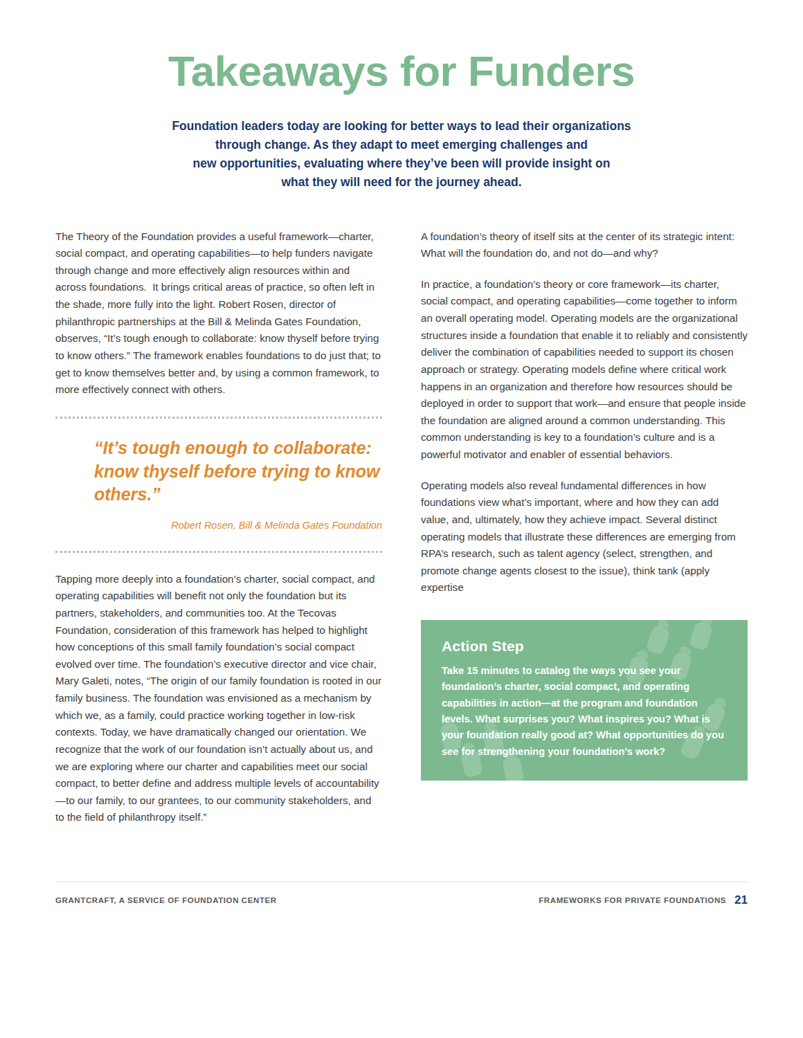Takeaways for Funders
Foundation leaders today are looking for better ways to lead their organizations
through change. As they adapt to meet emerging challenges and
new opportunities, evaluating where they’ve been will provide insight on
what they will need for the journey ahead.
The Theory of the Foundation provides a useful framework—charter, social compact, and operating capabilities—to help funders navigate through change and more effectively align resources within and across foundations. It brings critical areas of practice, so often left in the shade, more fully into the light. Robert Rosen, director of philanthropic partnerships at the Bill & Melinda Gates Foundation, observes, “It’s tough enough to collaborate: know thyself before trying to know others.” The framework enables foundations to do just that; to get to know themselves better and, by using a common framework, to more effectively connect with others.
“It’s tough enough to collaborate: know thyself before trying to know others.”
Robert Rosen, Bill & Melinda Gates Foundation
Tapping more deeply into a foundation’s charter, social compact, and operating capabilities will benefit not only the foundation but its partners, stakeholders, and communities too. At the Tecovas Foundation, consideration of this framework has helped to highlight how conceptions of this small family foundation’s social compact evolved over time. The foundation’s executive director and vice chair, Mary Galeti, notes, “The origin of our family foundation is rooted in our family business. The foundation was envisioned as a mechanism by which we, as a family, could practice working together in low-risk contexts. Today, we have dramatically changed our orientation. We recognize that the work of our foundation isn’t actually about us, and we are exploring where our charter and capabilities meet our social compact, to better define and address multiple levels of accountability—to our family, to our grantees, to our community stakeholders, and to the field of philanthropy itself.”
A foundation’s theory of itself sits at the center of its strategic intent: What will the foundation do, and not do—and why?
In practice, a foundation’s theory or core framework—its charter, social compact, and operating capabilities—come together to inform an overall operating model. Operating models are the organizational structures inside a foundation that enable it to reliably and consistently deliver the combination of capabilities needed to support its chosen approach or strategy. Operating models define where critical work happens in an organization and therefore how resources should be deployed in order to support that work—and ensure that people inside the foundation are aligned around a common understanding. This common understanding is key to a foundation’s culture and is a powerful motivator and enabler of essential behaviors.
Operating models also reveal fundamental differences in how foundations view what’s important, where and how they can add value, and, ultimately, how they achieve impact. Several distinct operating models that illustrate these differences are emerging from RPA’s research, such as talent agency (select, strengthen, and promote change agents closest to the issue), think tank (apply expertise
Action Step
Take 15 minutes to catalog the ways you see your foundation’s charter, social compact, and operating capabilities in action—at the program and foundation levels. What surprises you? What inspires you? What is your foundation really good at? What opportunities do you see for strengthening your foundation’s work?
GRANTCRAFT, a service of Foundation Center
FRAMEWORKS FOR PRIVATE FOUNDATIONS 21